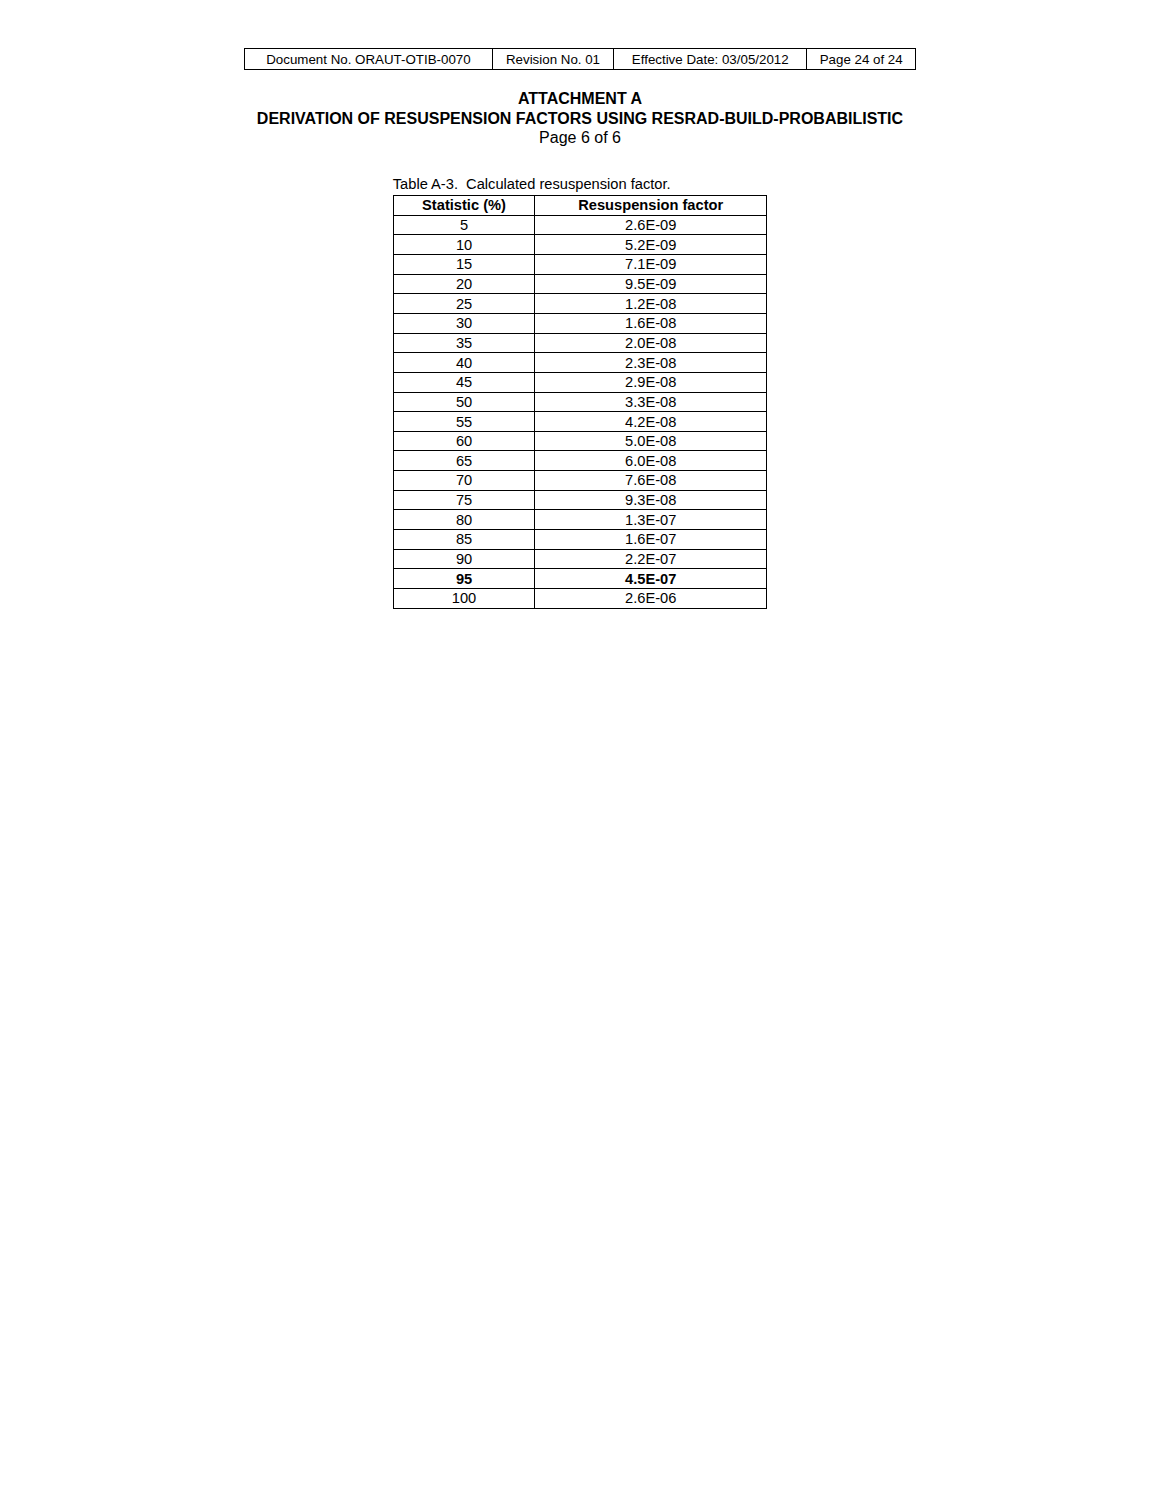| Document No. ORAUT-OTIB-0070 | Revision No. 01 | Effective Date: 03/05/2012 | Page 24 of 24 |
ATTACHMENT A
DERIVATION OF RESUSPENSION FACTORS USING RESRAD-BUILD-PROBABILISTIC
Page 6 of 6
Table A-3. Calculated resuspension factor.
| Statistic (%) | Resuspension factor |
| --- | --- |
| 5 | 2.6E-09 |
| 10 | 5.2E-09 |
| 15 | 7.1E-09 |
| 20 | 9.5E-09 |
| 25 | 1.2E-08 |
| 30 | 1.6E-08 |
| 35 | 2.0E-08 |
| 40 | 2.3E-08 |
| 45 | 2.9E-08 |
| 50 | 3.3E-08 |
| 55 | 4.2E-08 |
| 60 | 5.0E-08 |
| 65 | 6.0E-08 |
| 70 | 7.6E-08 |
| 75 | 9.3E-08 |
| 80 | 1.3E-07 |
| 85 | 1.6E-07 |
| 90 | 2.2E-07 |
| 95 | 4.5E-07 |
| 100 | 2.6E-06 |